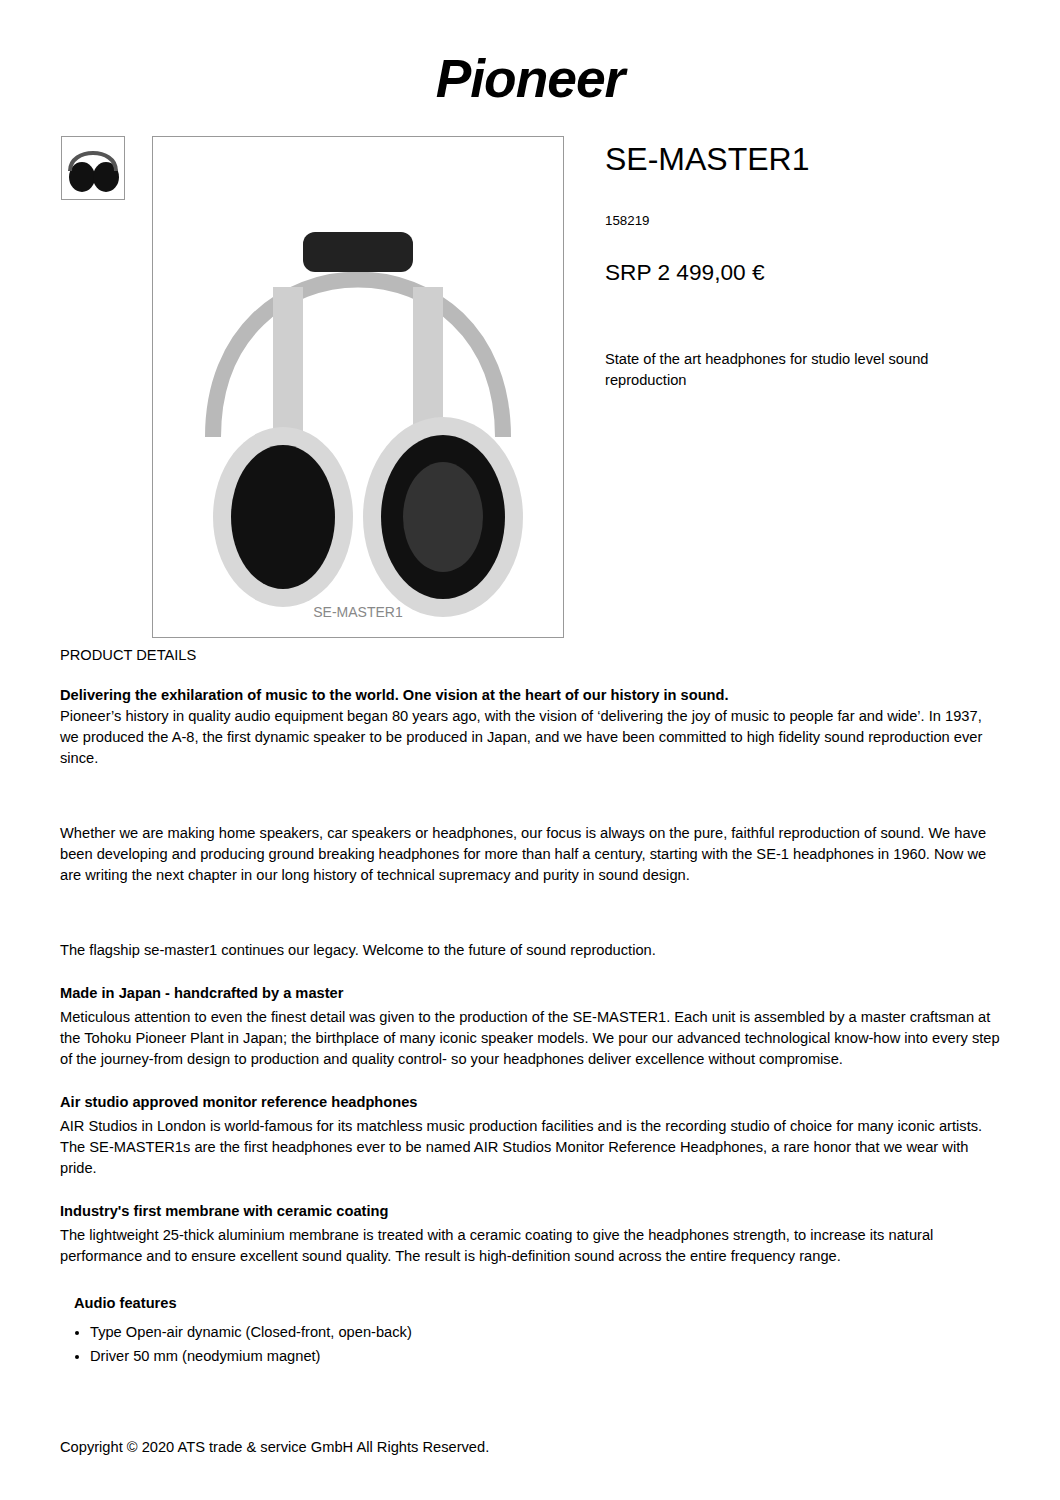Pioneer
| | | SE-MASTER1 158219 SRP 2 499,00 € State of the art headphones for studio level sound reproduction |
PRODUCT DETAILS
Delivering the exhilaration of music to the world. One vision at the heart of our history in sound.
Pioneer’s history in quality audio equipment began 80 years ago, with the vision of ‘delivering the joy of music to people far and wide’. In 1937, we produced the A-8, the first dynamic speaker to be produced in Japan, and we have been committed to high fidelity sound reproduction ever since.
Whether we are making home speakers, car speakers or headphones, our focus is always on the pure, faithful reproduction of sound. We have been developing and producing ground breaking headphones for more than half a century, starting with the SE-1 headphones in 1960. Now we are writing the next chapter in our long history of technical supremacy and purity in sound design.
The flagship se-master1 continues our legacy. Welcome to the future of sound reproduction.
Made in Japan - handcrafted by a master
Meticulous attention to even the finest detail was given to the production of the SE-MASTER1. Each unit is assembled by a master craftsman at the Tohoku Pioneer Plant in Japan; the birthplace of many iconic speaker models. We pour our advanced technological know-how into every step of the journey-from design to production and quality control- so your headphones deliver excellence without compromise.
Air studio approved monitor reference headphones
AIR Studios in London is world-famous for its matchless music production facilities and is the recording studio of choice for many iconic artists. The SE-MASTER1s are the first headphones ever to be named AIR Studios Monitor Reference Headphones, a rare honor that we wear with pride.
Industry's first membrane with ceramic coating
The lightweight 25-thick aluminium membrane is treated with a ceramic coating to give the headphones strength, to increase its natural performance and to ensure excellent sound quality. The result is high-definition sound across the entire frequency range.
Audio features
Type Open-air dynamic (Closed-front, open-back)
Driver 50 mm (neodymium magnet)
Copyright © 2020 ATS trade & service GmbH All Rights Reserved.